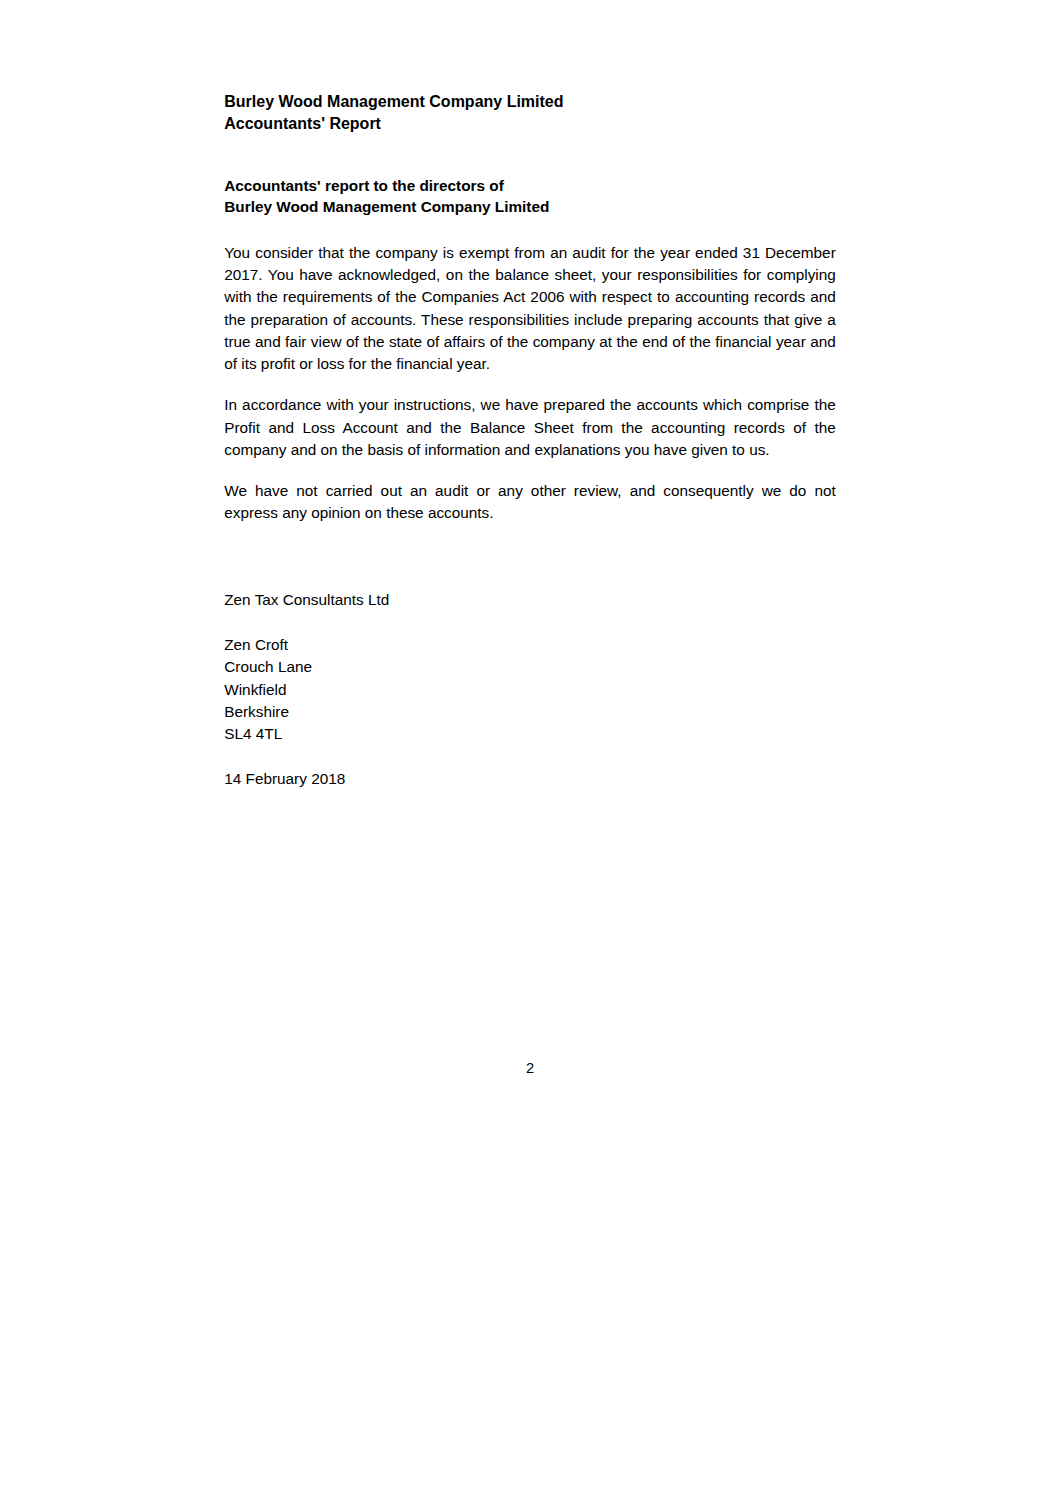Burley Wood Management Company Limited
Accountants' Report
Accountants' report to the directors of
Burley Wood Management Company Limited
You consider that the company is exempt from an audit for the year ended 31 December 2017. You have acknowledged, on the balance sheet, your responsibilities for complying with the requirements of the Companies Act 2006 with respect to accounting records and the preparation of accounts. These responsibilities include preparing accounts that give a true and fair view of the state of affairs of the company at the end of the financial year and of its profit or loss for the financial year.
In accordance with your instructions, we have prepared the accounts which comprise the Profit and Loss Account and the Balance Sheet from the accounting records of the company and on the basis of information and explanations you have given to us.
We have not carried out an audit or any other review, and consequently we do not express any opinion on these accounts.
Zen Tax Consultants Ltd
Zen Croft
Crouch Lane
Winkfield
Berkshire
SL4 4TL
14 February 2018
2